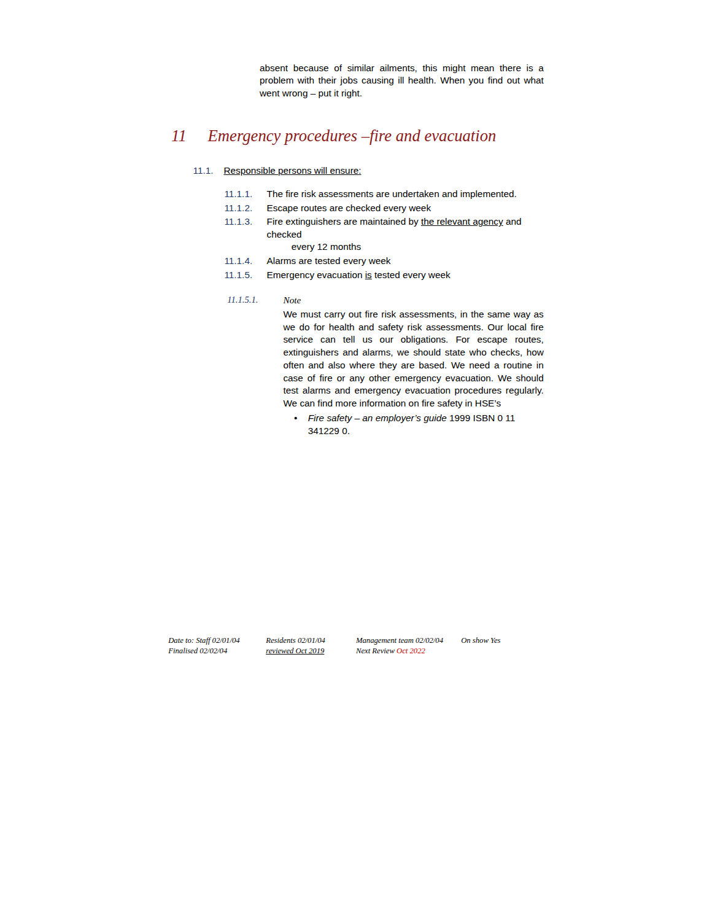absent because of similar ailments, this might mean there is a problem with their jobs causing ill health. When you find out what went wrong – put it right.
11 Emergency procedures –fire and evacuation
11.1. Responsible persons will ensure:
11.1.1. The fire risk assessments are undertaken and implemented.
11.1.2. Escape routes are checked every week
11.1.3. Fire extinguishers are maintained by the relevant agency and checked every 12 months
11.1.4. Alarms are tested every week
11.1.5. Emergency evacuation is tested every week
11.1.5.1.
Note
We must carry out fire risk assessments, in the same way as we do for health and safety risk assessments. Our local fire service can tell us our obligations. For escape routes, extinguishers and alarms, we should state who checks, how often and also where they are based. We need a routine in case of fire or any other emergency evacuation. We should test alarms and emergency evacuation procedures regularly. We can find more information on fire safety in HSE’s
• Fire safety – an employer’s guide 1999 ISBN 0 11 341229 0.
| Date to: Staff 02/01/04 | Residents 02/01/04 | Management team 02/02/04 | On show Yes |
| Finalised 02/02/04 | reviewed Oct 2019 | Next Review Oct 2022 | |